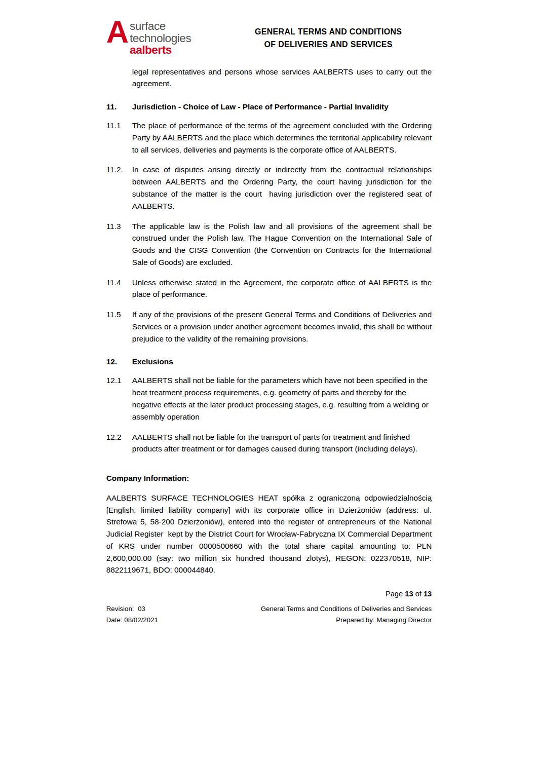A
surface
technologies
aalberts
GENERAL TERMS AND CONDITIONS
OF DELIVERIES AND SERVICES
legal representatives and persons whose services AALBERTS uses to carry out the agreement.
11. Jurisdiction - Choice of Law - Place of Performance - Partial Invalidity
11.1
The place of performance of the terms of the agreement concluded with the Ordering Party by AALBERTS and the place which determines the territorial applicability relevant to all services, deliveries and payments is the corporate office of AALBERTS.
11.2.
In case of disputes arising directly or indirectly from the contractual relationships between AALBERTS and the Ordering Party, the court having jurisdiction for the substance of the matter is the court having jurisdiction over the registered seat of AALBERTS.
11.3
The applicable law is the Polish law and all provisions of the agreement shall be construed under the Polish law. The Hague Convention on the International Sale of Goods and the CISG Convention (the Convention on Contracts for the International Sale of Goods) are excluded.
11.4
Unless otherwise stated in the Agreement, the corporate office of AALBERTS is the place of performance.
11.5
If any of the provisions of the present General Terms and Conditions of Deliveries and Services or a provision under another agreement becomes invalid, this shall be without prejudice to the validity of the remaining provisions.
12. Exclusions
12.1
AALBERTS shall not be liable for the parameters which have not been specified in the heat treatment process requirements, e.g. geometry of parts and thereby for the negative effects at the later product processing stages, e.g. resulting from a welding or assembly operation
12.2
AALBERTS shall not be liable for the transport of parts for treatment and finished products after treatment or for damages caused during transport (including delays).
Company Information:
AALBERTS SURFACE TECHNOLOGIES HEAT spółka z ograniczoną odpowiedzialnością [English: limited liability company] with its corporate office in Dzierżoniów (address: ul. Strefowa 5, 58-200 Dzierżoniów), entered into the register of entrepreneurs of the National Judicial Register kept by the District Court for Wrocław-Fabryczna IX Commercial Department of KRS under number 0000500660 with the total share capital amounting to: PLN 2,600,000.00 (say: two million six hundred thousand zlotys), REGON: 022370518, NIP: 8822119671, BDO: 000044840.
Page 13 of 13
Revision: 03
General Terms and Conditions of Deliveries and Services
Date: 08/02/2021
Prepared by: Managing Director